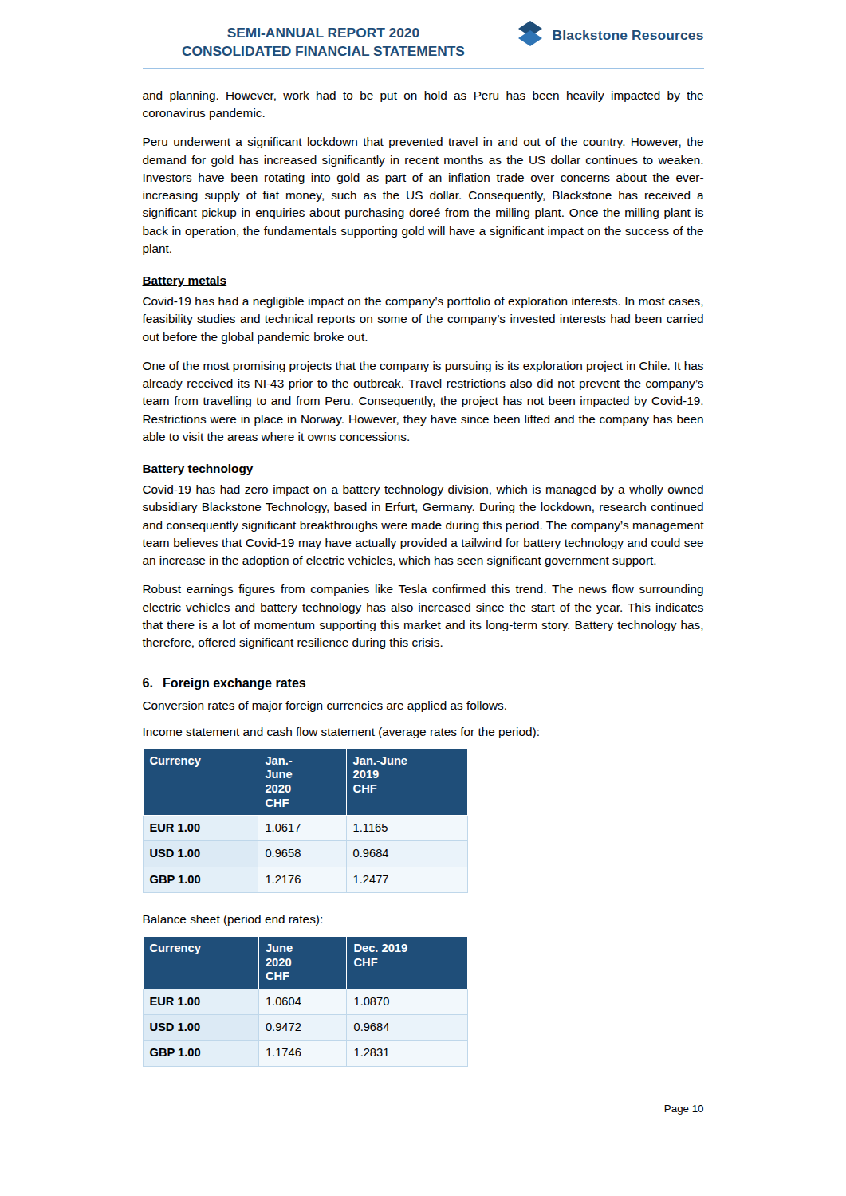SEMI-ANNUAL REPORT 2020
CONSOLIDATED FINANCIAL STATEMENTS
Blackstone Resources
and planning. However, work had to be put on hold as Peru has been heavily impacted by the coronavirus pandemic.
Peru underwent a significant lockdown that prevented travel in and out of the country. However, the demand for gold has increased significantly in recent months as the US dollar continues to weaken. Investors have been rotating into gold as part of an inflation trade over concerns about the ever-increasing supply of fiat money, such as the US dollar. Consequently, Blackstone has received a significant pickup in enquiries about purchasing doreé from the milling plant. Once the milling plant is back in operation, the fundamentals supporting gold will have a significant impact on the success of the plant.
Battery metals
Covid-19 has had a negligible impact on the company’s portfolio of exploration interests. In most cases, feasibility studies and technical reports on some of the company’s invested interests had been carried out before the global pandemic broke out.
One of the most promising projects that the company is pursuing is its exploration project in Chile. It has already received its NI-43 prior to the outbreak. Travel restrictions also did not prevent the company’s team from travelling to and from Peru. Consequently, the project has not been impacted by Covid-19. Restrictions were in place in Norway. However, they have since been lifted and the company has been able to visit the areas where it owns concessions.
Battery technology
Covid-19 has had zero impact on a battery technology division, which is managed by a wholly owned subsidiary Blackstone Technology, based in Erfurt, Germany. During the lockdown, research continued and consequently significant breakthroughs were made during this period. The company’s management team believes that Covid-19 may have actually provided a tailwind for battery technology and could see an increase in the adoption of electric vehicles, which has seen significant government support.
Robust earnings figures from companies like Tesla confirmed this trend. The news flow surrounding electric vehicles and battery technology has also increased since the start of the year. This indicates that there is a lot of momentum supporting this market and its long-term story. Battery technology has, therefore, offered significant resilience during this crisis.
6. Foreign exchange rates
Conversion rates of major foreign currencies are applied as follows.
Income statement and cash flow statement (average rates for the period):
| Currency | Jan.- June 2020 CHF | Jan.-June 2019 CHF |
| --- | --- | --- |
| EUR 1.00 | 1.0617 | 1.1165 |
| USD 1.00 | 0.9658 | 0.9684 |
| GBP 1.00 | 1.2176 | 1.2477 |
Balance sheet (period end rates):
| Currency | June 2020 CHF | Dec. 2019 CHF |
| --- | --- | --- |
| EUR 1.00 | 1.0604 | 1.0870 |
| USD 1.00 | 0.9472 | 0.9684 |
| GBP 1.00 | 1.1746 | 1.2831 |
Page 10